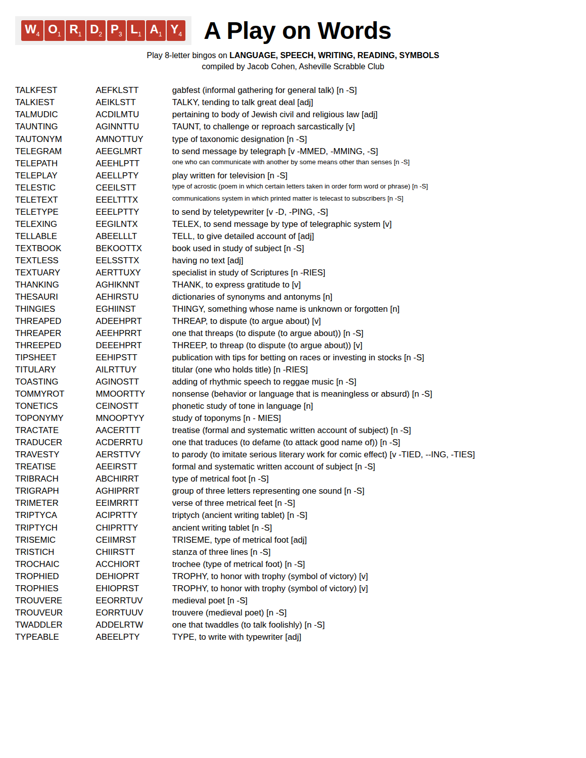W4 O1 R1 D2 P3 L1 A1 Y4
A Play on Words
Play 8-letter bingos on LANGUAGE, SPEECH, WRITING, READING, SYMBOLS
compiled by Jacob Cohen, Asheville Scrabble Club
| TALKFEST | AEFKLSTT | gabfest (informal gathering for general talk) [n -S] |
| TALKIEST | AEIKLSTT | TALKY, tending to talk great deal [adj] |
| TALMUDIC | ACDILMTU | pertaining to body of Jewish civil and religious law [adj] |
| TAUNTING | AGINNTTU | TAUNT, to challenge or reproach sarcastically [v] |
| TAUTONYM | AMNOTTUY | type of taxonomic designation [n -S] |
| TELEGRAM | AEEGLMRT | to send message by telegraph [v -MMED, -MMING, -S] |
| TELEPATH | AEEHLPTT | one who can communicate with another by some means other than senses [n -S] |
| TELEPLAY | AEELLPTY | play written for television [n -S] |
| TELESTIC | CEEILSTT | type of acrostic (poem in which certain letters taken in order form word or phrase) [n -S] |
| TELETEXT | EEELTTTX | communications system in which printed matter is telecast to subscribers [n -S] |
| TELETYPE | EEELPTTY | to send by teletypewriter [v -D, -PING, -S] |
| TELEXING | EEGILNTX | TELEX, to send message by type of telegraphic system [v] |
| TELLABLE | ABEELLLT | TELL, to give detailed account of [adj] |
| TEXTBOOK | BEKOOTTX | book used in study of subject [n -S] |
| TEXTLESS | EELSSTTX | having no text [adj] |
| TEXTUARY | AERTTUXY | specialist in study of Scriptures [n -RIES] |
| THANKING | AGHIKNNT | THANK, to express gratitude to [v] |
| THESAURI | AEHIRSTU | dictionaries of synonyms and antonyms [n] |
| THINGIES | EGHIINST | THINGY, something whose name is unknown or forgotten [n] |
| THREAPED | ADEEHPRT | THREAP, to dispute (to argue about) [v] |
| THREAPER | AEEHPRRT | one that threaps (to dispute (to argue about)) [n -S] |
| THREEPED | DEEEHPRT | THREEP, to threap (to dispute (to argue about)) [v] |
| TIPSHEET | EEHIPSTT | publication with tips for betting on races or investing in stocks [n -S] |
| TITULARY | AILRTTUY | titular (one who holds title) [n -RIES] |
| TOASTING | AGINOSTT | adding of rhythmic speech to reggae music [n -S] |
| TOMMYROT | MMOORTTY | nonsense (behavior or language that is meaningless or absurd) [n -S] |
| TONETICS | CEINOSTT | phonetic study of tone in language [n] |
| TOPONYMY | MNOOPTYY | study of toponyms [n - MIES] |
| TRACTATE | AACERTTT | treatise (formal and systematic written account of subject) [n -S] |
| TRADUCER | ACDERRTU | one that traduces (to defame (to attack good name of)) [n -S] |
| TRAVESTY | AERSTTVY | to parody (to imitate serious literary work for comic effect) [v -TIED, --ING, -TIES] |
| TREATISE | AEEIRSTT | formal and systematic written account of subject [n -S] |
| TRIBRACH | ABCHIRRT | type of metrical foot [n -S] |
| TRIGRAPH | AGHIPRRT | group of three letters representing one sound [n -S] |
| TRIMETER | EEIMRRTT | verse of three metrical feet [n -S] |
| TRIPTYCA | ACIPRTTY | triptych (ancient writing tablet) [n -S] |
| TRIPTYCH | CHIPRTTY | ancient writing tablet [n -S] |
| TRISEMIC | CEIIMRST | TRISEME, type of metrical foot [adj] |
| TRISTICH | CHIIRSTT | stanza of three lines [n -S] |
| TROCHAIC | ACCHIORT | trochee (type of metrical foot) [n -S] |
| TROPHIED | DEHIOPRT | TROPHY, to honor with trophy (symbol of victory) [v] |
| TROPHIES | EHIOPRST | TROPHY, to honor with trophy (symbol of victory) [v] |
| TROUVERE | EEORRTUV | medieval poet [n -S] |
| TROUVEUR | EORRTUUV | trouvere (medieval poet) [n -S] |
| TWADDLER | ADDELRTW | one that twaddles (to talk foolishly) [n -S] |
| TYPEABLE | ABEELPTY | TYPE, to write with typewriter [adj] |